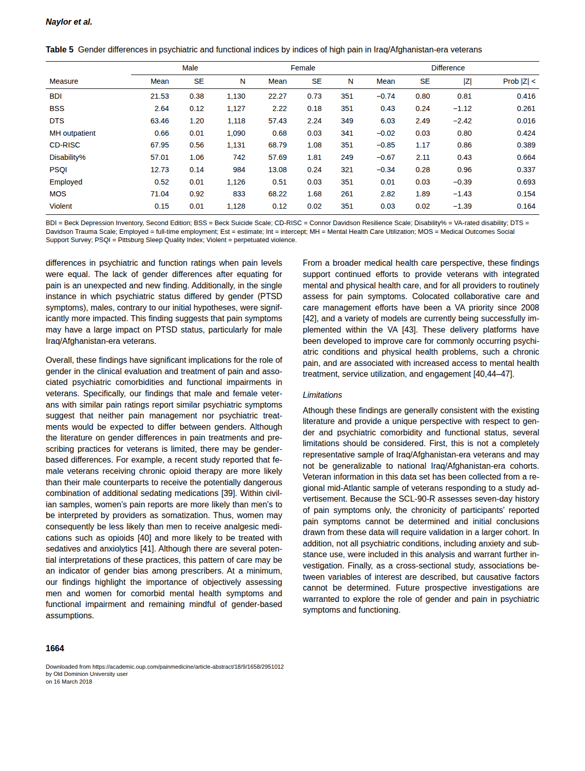Naylor et al.
Table 5 Gender differences in psychiatric and functional indices by indices of high pain in Iraq/Afghanistan-era veterans
| | Male | Female | Difference |
| --- | --- | --- | --- |
| Measure | Mean | SE | N | Mean | SE | N | Mean | SE | /Z/ | Prob /Z/ < |
| BDI | 21.53 | 0.38 | 1,130 | 22.27 | 0.73 | 351 | −0.74 | 0.80 | 0.81 | 0.416 |
| BSS | 2.64 | 0.12 | 1,127 | 2.22 | 0.18 | 351 | 0.43 | 0.24 | −1.12 | 0.261 |
| DTS | 63.46 | 1.20 | 1,118 | 57.43 | 2.24 | 349 | 6.03 | 2.49 | −2.42 | 0.016 |
| MH outpatient | 0.66 | 0.01 | 1,090 | 0.68 | 0.03 | 341 | −0.02 | 0.03 | 0.80 | 0.424 |
| CD-RISC | 67.95 | 0.56 | 1,131 | 68.79 | 1.08 | 351 | −0.85 | 1.17 | 0.86 | 0.389 |
| Disability% | 57.01 | 1.06 | 742 | 57.69 | 1.81 | 249 | −0.67 | 2.11 | 0.43 | 0.664 |
| PSQI | 12.73 | 0.14 | 984 | 13.08 | 0.24 | 321 | −0.34 | 0.28 | 0.96 | 0.337 |
| Employed | 0.52 | 0.01 | 1,126 | 0.51 | 0.03 | 351 | 0.01 | 0.03 | −0.39 | 0.693 |
| MOS | 71.04 | 0.92 | 833 | 68.22 | 1.68 | 261 | 2.82 | 1.89 | −1.43 | 0.154 |
| Violent | 0.15 | 0.01 | 1,128 | 0.12 | 0.02 | 351 | 0.03 | 0.02 | −1.39 | 0.164 |
BDI = Beck Depression Inventory, Second Edition; BSS = Beck Suicide Scale; CD-RISC = Connor Davidson Resilience Scale; Disability% = VA-rated disability; DTS = Davidson Trauma Scale; Employed = full-time employment; Est = estimate; Int = intercept; MH = Mental Health Care Utilization; MOS = Medical Outcomes Social Support Survey; PSQI = Pittsburg Sleep Quality Index; Violent = perpetuated violence.
differences in psychiatric and function ratings when pain levels were equal. The lack of gender differences after equating for pain is an unexpected and new finding. Additionally, in the single instance in which psychiatric status differed by gender (PTSD symptoms), males, contrary to our initial hypotheses, were significantly more impacted. This finding suggests that pain symptoms may have a large impact on PTSD status, particularly for male Iraq/Afghanistan-era veterans.
Overall, these findings have significant implications for the role of gender in the clinical evaluation and treatment of pain and associated psychiatric comorbidities and functional impairments in veterans. Specifically, our findings that male and female veterans with similar pain ratings report similar psychiatric symptoms suggest that neither pain management nor psychiatric treatments would be expected to differ between genders. Although the literature on gender differences in pain treatments and prescribing practices for veterans is limited, there may be gender-based differences. For example, a recent study reported that female veterans receiving chronic opioid therapy are more likely than their male counterparts to receive the potentially dangerous combination of additional sedating medications [39]. Within civilian samples, women's pain reports are more likely than men's to be interpreted by providers as somatization. Thus, women may consequently be less likely than men to receive analgesic medications such as opioids [40] and more likely to be treated with sedatives and anxiolytics [41]. Although there are several potential interpretations of these practices, this pattern of care may be an indicator of gender bias among prescribers. At a minimum, our findings highlight the importance of objectively assessing men and women for comorbid mental health symptoms and functional impairment and remaining mindful of gender-based assumptions.
From a broader medical health care perspective, these findings support continued efforts to provide veterans with integrated mental and physical health care, and for all providers to routinely assess for pain symptoms. Colocated collaborative care and care management efforts have been a VA priority since 2008 [42], and a variety of models are currently being successfully implemented within the VA [43]. These delivery platforms have been developed to improve care for commonly occurring psychiatric conditions and physical health problems, such a chronic pain, and are associated with increased access to mental health treatment, service utilization, and engagement [40,44–47].
Limitations
Athough these findings are generally consistent with the existing literature and provide a unique perspective with respect to gender and psychiatric comorbidity and functional status, several limitations should be considered. First, this is not a completely representative sample of Iraq/Afghanistan-era veterans and may not be generalizable to national Iraq/Afghanistan-era cohorts. Veteran information in this data set has been collected from a regional mid-Atlantic sample of veterans responding to a study advertisement. Because the SCL-90-R assesses seven-day history of pain symptoms only, the chronicity of participants' reported pain symptoms cannot be determined and initial conclusions drawn from these data will require validation in a larger cohort. In addition, not all psychiatric conditions, including anxiety and substance use, were included in this analysis and warrant further investigation. Finally, as a cross-sectional study, associations between variables of interest are described, but causative factors cannot be determined. Future prospective investigations are warranted to explore the role of gender and pain in psychiatric symptoms and functioning.
1664
Downloaded from https://academic.oup.com/painmedicine/article-abstract/18/9/1658/2951012
by Old Dominion University user
on 16 March 2018